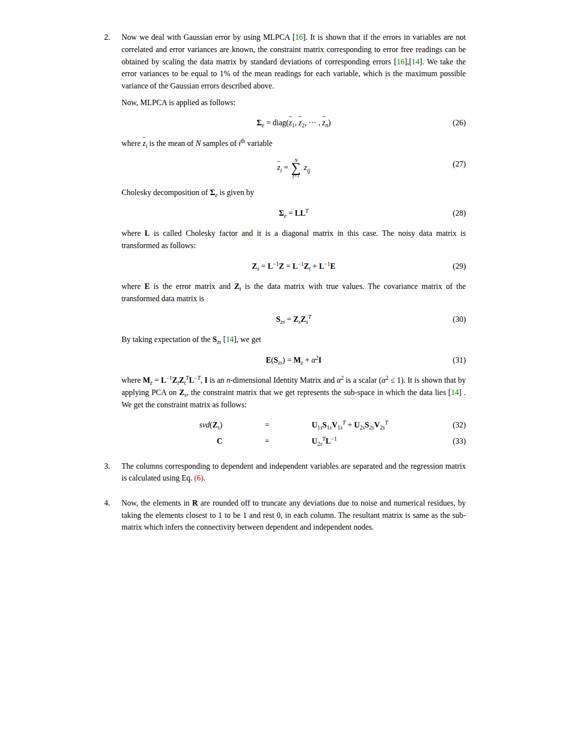Now we deal with Gaussian error by using MLPCA [16]. It is shown that if the errors in variables are not correlated and error variances are known, the constraint matrix corresponding to error free readings can be obtained by scaling the data matrix by standard deviations of corresponding errors [16],[14]. We take the error variances to be equal to 1% of the mean readings for each variable, which is the maximum possible variance of the Gaussian errors described above.
Now, MLPCA is applied as follows:
Σe = diag(z1, z2, ··· , zn) (26)
where zi is the mean of N samples of ith variable
zi = N∑j=1 zij (27)
Cholesky decomposition of Σe is given by
Σe = LLT (28)
where L is called Cholesky factor and it is a diagonal matrix in this case. The noisy data matrix is transformed as follows:
Zs = L−1Z = L−1Zt + L−1E (29)
where E is the error matrix and Zt is the data matrix with true values. The covariance matrix of the transformed data matrix is
Szs = ZsZsT (30)
By taking expectation of the Szs [14], we get
E(Szs) = Mz + α2I (31)
where Mz = L−1ZtZtTL−T, I is an n-dimensional Identity Matrix and α2 is a scalar (α2 ≤ 1). It is shown that by applying PCA on Zs, the constraint matrix that we get represents the sub-space in which the data lies [14] . We get the constraint matrix as follows:
svd(Zs) = U1sS1sV1sT + U2sS2sV2sT (32) C = U2sTL−1 (33)
The columns corresponding to dependent and independent variables are separated and the regression matrix is calculated using Eq. (6).
Now, the elements in R are rounded off to truncate any deviations due to noise and numerical residues, by taking the elements closest to 1 to be 1 and rest 0, in each column. The resultant matrix is same as the sub-matrix which infers the connectivity between dependent and independent nodes.